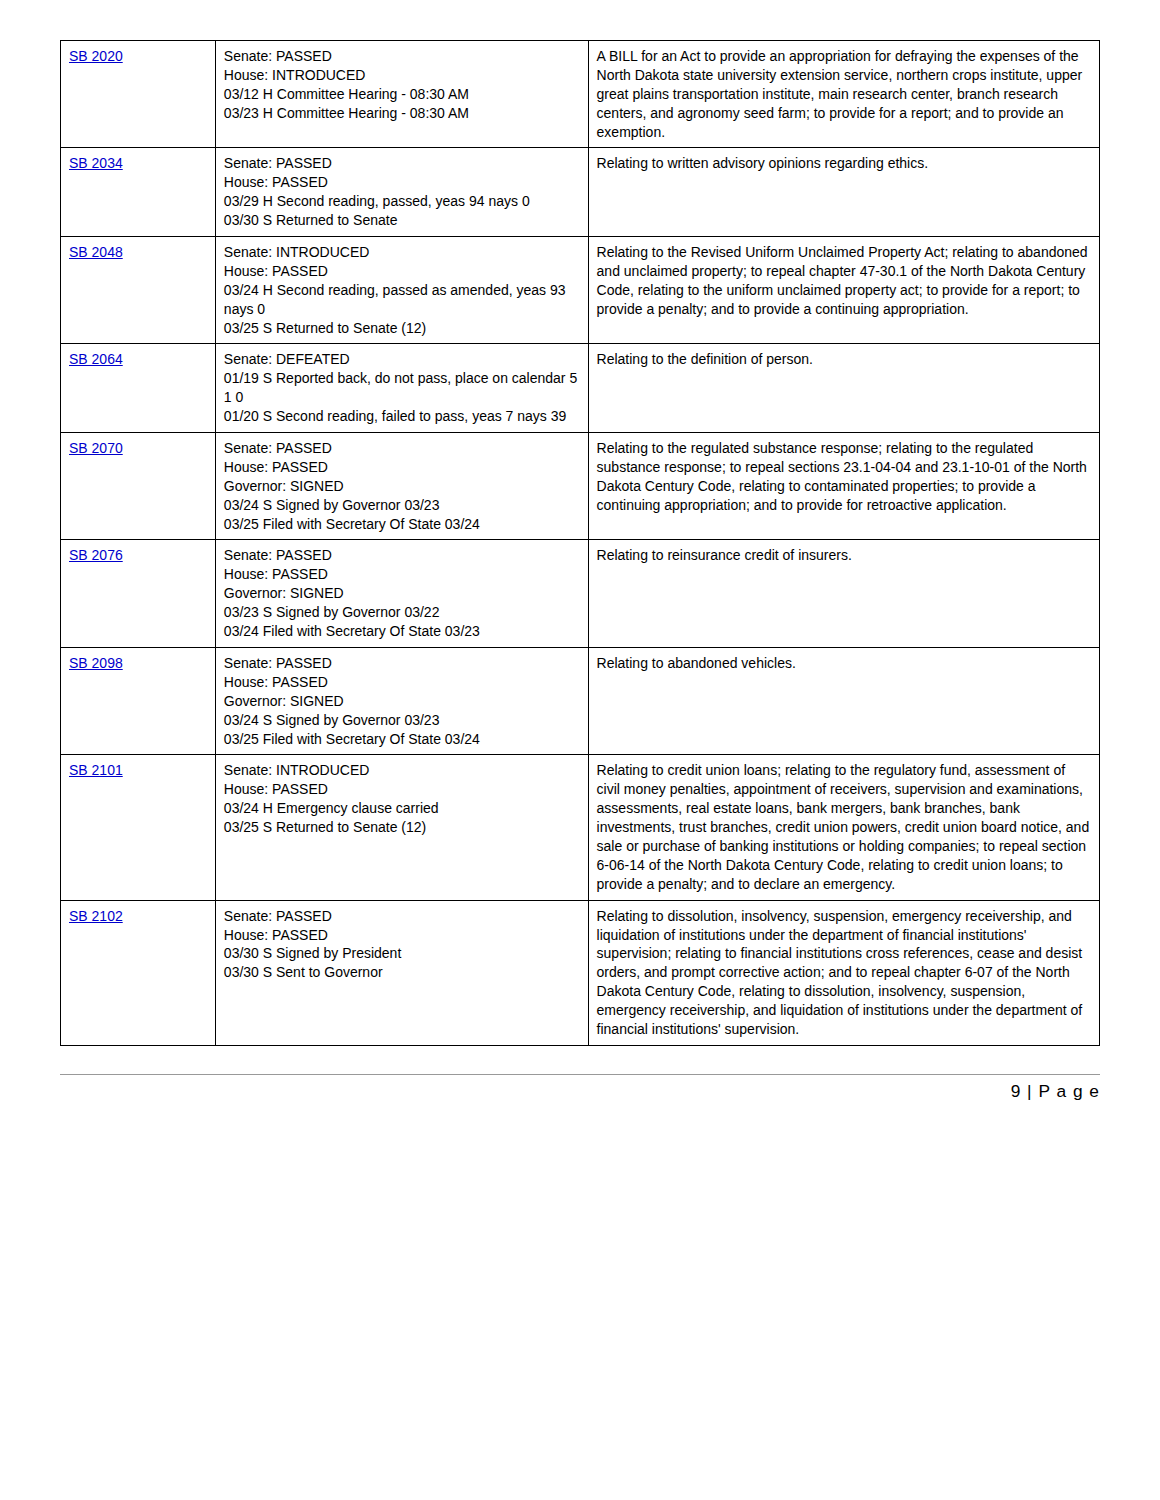| SB 2020 | Senate: PASSED House: INTRODUCED 03/12 H Committee Hearing - 08:30 AM 03/23 H Committee Hearing - 08:30 AM | A BILL for an Act to provide an appropriation for defraying the expenses of the North Dakota state university extension service, northern crops institute, upper great plains transportation institute, main research center, branch research centers, and agronomy seed farm; to provide for a report; and to provide an exemption. |
| SB 2034 | Senate: PASSED House: PASSED 03/29 H Second reading, passed, yeas 94 nays 0 03/30 S Returned to Senate | Relating to written advisory opinions regarding ethics. |
| SB 2048 | Senate: INTRODUCED House: PASSED 03/24 H Second reading, passed as amended, yeas 93 nays 0 03/25 S Returned to Senate (12) | Relating to the Revised Uniform Unclaimed Property Act; relating to abandoned and unclaimed property; to repeal chapter 47-30.1 of the North Dakota Century Code, relating to the uniform unclaimed property act; to provide for a report; to provide a penalty; and to provide a continuing appropriation. |
| SB 2064 | Senate: DEFEATED 01/19 S Reported back, do not pass, place on calendar 5 1 0 01/20 S Second reading, failed to pass, yeas 7 nays 39 | Relating to the definition of person. |
| SB 2070 | Senate: PASSED House: PASSED Governor: SIGNED 03/24 S Signed by Governor 03/23 03/25 Filed with Secretary Of State 03/24 | Relating to the regulated substance response; relating to the regulated substance response; to repeal sections 23.1-04-04 and 23.1-10-01 of the North Dakota Century Code, relating to contaminated properties; to provide a continuing appropriation; and to provide for retroactive application. |
| SB 2076 | Senate: PASSED House: PASSED Governor: SIGNED 03/23 S Signed by Governor 03/22 03/24 Filed with Secretary Of State 03/23 | Relating to reinsurance credit of insurers. |
| SB 2098 | Senate: PASSED House: PASSED Governor: SIGNED 03/24 S Signed by Governor 03/23 03/25 Filed with Secretary Of State 03/24 | Relating to abandoned vehicles. |
| SB 2101 | Senate: INTRODUCED House: PASSED 03/24 H Emergency clause carried 03/25 S Returned to Senate (12) | Relating to credit union loans; relating to the regulatory fund, assessment of civil money penalties, appointment of receivers, supervision and examinations, assessments, real estate loans, bank mergers, bank branches, bank investments, trust branches, credit union powers, credit union board notice, and sale or purchase of banking institutions or holding companies; to repeal section 6-06-14 of the North Dakota Century Code, relating to credit union loans; to provide a penalty; and to declare an emergency. |
| SB 2102 | Senate: PASSED House: PASSED 03/30 S Signed by President 03/30 S Sent to Governor | Relating to dissolution, insolvency, suspension, emergency receivership, and liquidation of institutions under the department of financial institutions' supervision; relating to financial institutions cross references, cease and desist orders, and prompt corrective action; and to repeal chapter 6-07 of the North Dakota Century Code, relating to dissolution, insolvency, suspension, emergency receivership, and liquidation of institutions under the department of financial institutions' supervision. |
9 | P a g e